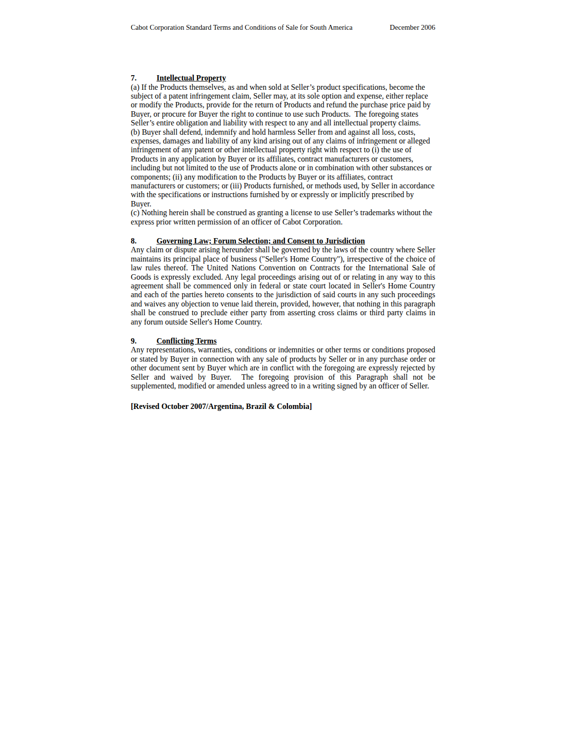Cabot Corporation Standard Terms and Conditions of Sale for South America
December 2006
7. Intellectual Property
(a) If the Products themselves, as and when sold at Seller’s product specifications, become the subject of a patent infringement claim, Seller may, at its sole option and expense, either replace or modify the Products, provide for the return of Products and refund the purchase price paid by Buyer, or procure for Buyer the right to continue to use such Products. The foregoing states Seller’s entire obligation and liability with respect to any and all intellectual property claims.
(b) Buyer shall defend, indemnify and hold harmless Seller from and against all loss, costs, expenses, damages and liability of any kind arising out of any claims of infringement or alleged infringement of any patent or other intellectual property right with respect to (i) the use of Products in any application by Buyer or its affiliates, contract manufacturers or customers, including but not limited to the use of Products alone or in combination with other substances or components; (ii) any modification to the Products by Buyer or its affiliates, contract manufacturers or customers; or (iii) Products furnished, or methods used, by Seller in accordance with the specifications or instructions furnished by or expressly or implicitly prescribed by Buyer.
(c) Nothing herein shall be construed as granting a license to use Seller’s trademarks without the express prior written permission of an officer of Cabot Corporation.
8. Governing Law; Forum Selection; and Consent to Jurisdiction
Any claim or dispute arising hereunder shall be governed by the laws of the country where Seller maintains its principal place of business ("Seller's Home Country"), irrespective of the choice of law rules thereof. The United Nations Convention on Contracts for the International Sale of Goods is expressly excluded. Any legal proceedings arising out of or relating in any way to this agreement shall be commenced only in federal or state court located in Seller's Home Country and each of the parties hereto consents to the jurisdiction of said courts in any such proceedings and waives any objection to venue laid therein, provided, however, that nothing in this paragraph shall be construed to preclude either party from asserting cross claims or third party claims in any forum outside Seller's Home Country.
9. Conflicting Terms
Any representations, warranties, conditions or indemnities or other terms or conditions proposed or stated by Buyer in connection with any sale of products by Seller or in any purchase order or other document sent by Buyer which are in conflict with the foregoing are expressly rejected by Seller and waived by Buyer. The foregoing provision of this Paragraph shall not be supplemented, modified or amended unless agreed to in a writing signed by an officer of Seller.
[Revised October 2007/Argentina, Brazil & Colombia]